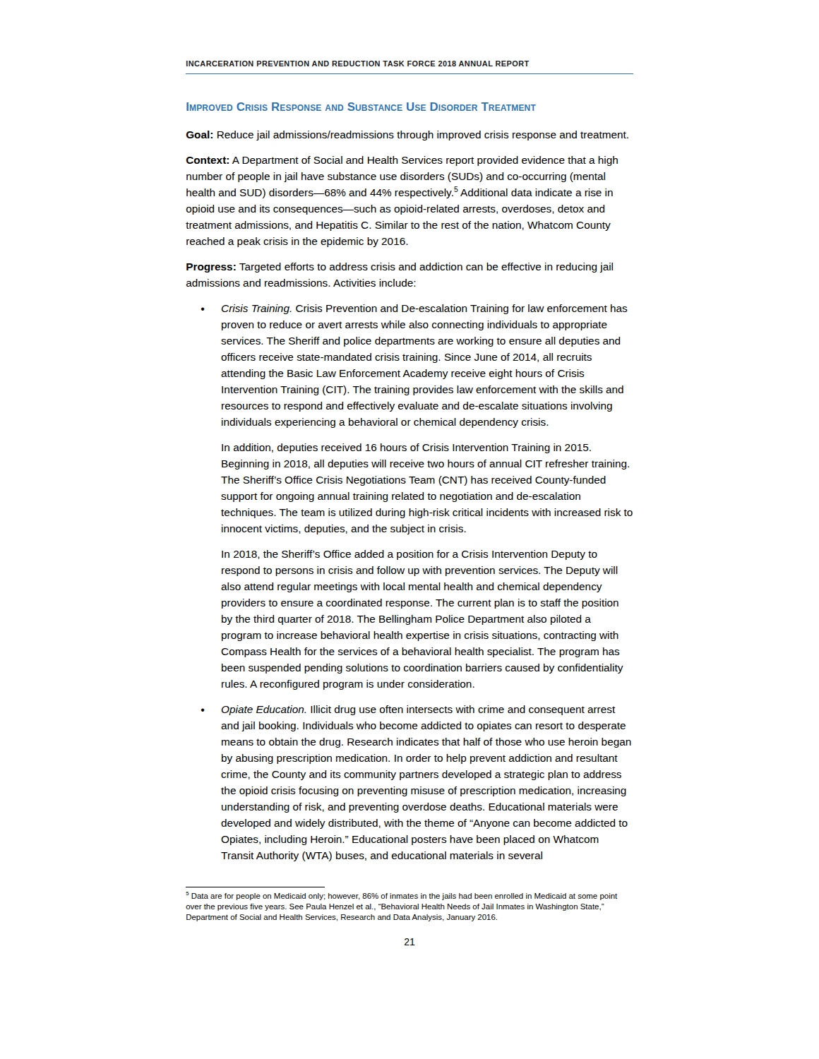Incarceration Prevention and Reduction Task Force 2018 Annual Report
Improved Crisis Response and Substance Use Disorder Treatment
Goal: Reduce jail admissions/readmissions through improved crisis response and treatment.
Context: A Department of Social and Health Services report provided evidence that a high number of people in jail have substance use disorders (SUDs) and co-occurring (mental health and SUD) disorders—68% and 44% respectively.5 Additional data indicate a rise in opioid use and its consequences—such as opioid-related arrests, overdoses, detox and treatment admissions, and Hepatitis C. Similar to the rest of the nation, Whatcom County reached a peak crisis in the epidemic by 2016.
Progress: Targeted efforts to address crisis and addiction can be effective in reducing jail admissions and readmissions. Activities include:
Crisis Training. Crisis Prevention and De-escalation Training for law enforcement has proven to reduce or avert arrests while also connecting individuals to appropriate services. The Sheriff and police departments are working to ensure all deputies and officers receive state-mandated crisis training. Since June of 2014, all recruits attending the Basic Law Enforcement Academy receive eight hours of Crisis Intervention Training (CIT). The training provides law enforcement with the skills and resources to respond and effectively evaluate and de-escalate situations involving individuals experiencing a behavioral or chemical dependency crisis.
In addition, deputies received 16 hours of Crisis Intervention Training in 2015. Beginning in 2018, all deputies will receive two hours of annual CIT refresher training. The Sheriff’s Office Crisis Negotiations Team (CNT) has received County-funded support for ongoing annual training related to negotiation and de-escalation techniques. The team is utilized during high-risk critical incidents with increased risk to innocent victims, deputies, and the subject in crisis.
In 2018, the Sheriff’s Office added a position for a Crisis Intervention Deputy to respond to persons in crisis and follow up with prevention services. The Deputy will also attend regular meetings with local mental health and chemical dependency providers to ensure a coordinated response. The current plan is to staff the position by the third quarter of 2018. The Bellingham Police Department also piloted a program to increase behavioral health expertise in crisis situations, contracting with Compass Health for the services of a behavioral health specialist. The program has been suspended pending solutions to coordination barriers caused by confidentiality rules. A reconfigured program is under consideration.
Opiate Education. Illicit drug use often intersects with crime and consequent arrest and jail booking. Individuals who become addicted to opiates can resort to desperate means to obtain the drug. Research indicates that half of those who use heroin began by abusing prescription medication. In order to help prevent addiction and resultant crime, the County and its community partners developed a strategic plan to address the opioid crisis focusing on preventing misuse of prescription medication, increasing understanding of risk, and preventing overdose deaths. Educational materials were developed and widely distributed, with the theme of “Anyone can become addicted to Opiates, including Heroin.” Educational posters have been placed on Whatcom Transit Authority (WTA) buses, and educational materials in several
5 Data are for people on Medicaid only; however, 86% of inmates in the jails had been enrolled in Medicaid at some point over the previous five years. See Paula Henzel et al., “Behavioral Health Needs of Jail Inmates in Washington State,” Department of Social and Health Services, Research and Data Analysis, January 2016.
21